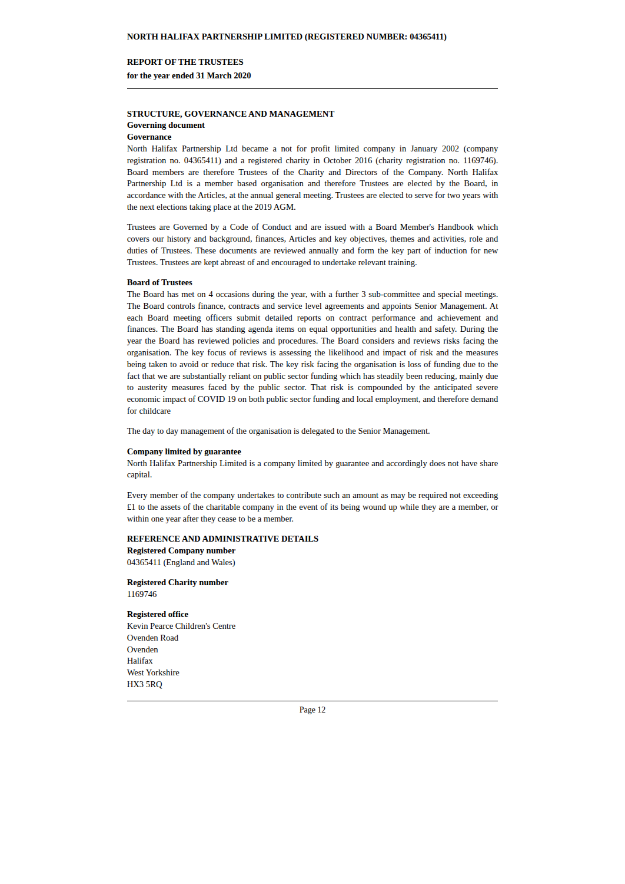NORTH HALIFAX PARTNERSHIP LIMITED (REGISTERED NUMBER: 04365411)
REPORT OF THE TRUSTEES
for the year ended 31 March 2020
STRUCTURE, GOVERNANCE AND MANAGEMENT
Governing document
Governance
North Halifax Partnership Ltd became a not for profit limited company in January 2002 (company registration no. 04365411) and a registered charity in October 2016 (charity registration no. 1169746). Board members are therefore Trustees of the Charity and Directors of the Company. North Halifax Partnership Ltd is a member based organisation and therefore Trustees are elected by the Board, in accordance with the Articles, at the annual general meeting. Trustees are elected to serve for two years with the next elections taking place at the 2019 AGM.
Trustees are Governed by a Code of Conduct and are issued with a Board Member's Handbook which covers our history and background, finances, Articles and key objectives, themes and activities, role and duties of Trustees. These documents are reviewed annually and form the key part of induction for new Trustees. Trustees are kept abreast of and encouraged to undertake relevant training.
Board of Trustees
The Board has met on 4 occasions during the year, with a further 3 sub-committee and special meetings. The Board controls finance, contracts and service level agreements and appoints Senior Management. At each Board meeting officers submit detailed reports on contract performance and achievement and finances. The Board has standing agenda items on equal opportunities and health and safety. During the year the Board has reviewed policies and procedures. The Board considers and reviews risks facing the organisation. The key focus of reviews is assessing the likelihood and impact of risk and the measures being taken to avoid or reduce that risk. The key risk facing the organisation is loss of funding due to the fact that we are substantially reliant on public sector funding which has steadily been reducing, mainly due to austerity measures faced by the public sector. That risk is compounded by the anticipated severe economic impact of COVID 19 on both public sector funding and local employment, and therefore demand for childcare
The day to day management of the organisation is delegated to the Senior Management.
Company limited by guarantee
North Halifax Partnership Limited is a company limited by guarantee and accordingly does not have share capital.
Every member of the company undertakes to contribute such an amount as may be required not exceeding £1 to the assets of the charitable company in the event of its being wound up while they are a member, or within one year after they cease to be a member.
REFERENCE AND ADMINISTRATIVE DETAILS
Registered Company number
04365411 (England and Wales)
Registered Charity number
1169746
Registered office
Kevin Pearce Children's Centre
Ovenden Road
Ovenden
Halifax
West Yorkshire
HX3 5RQ
Page 12